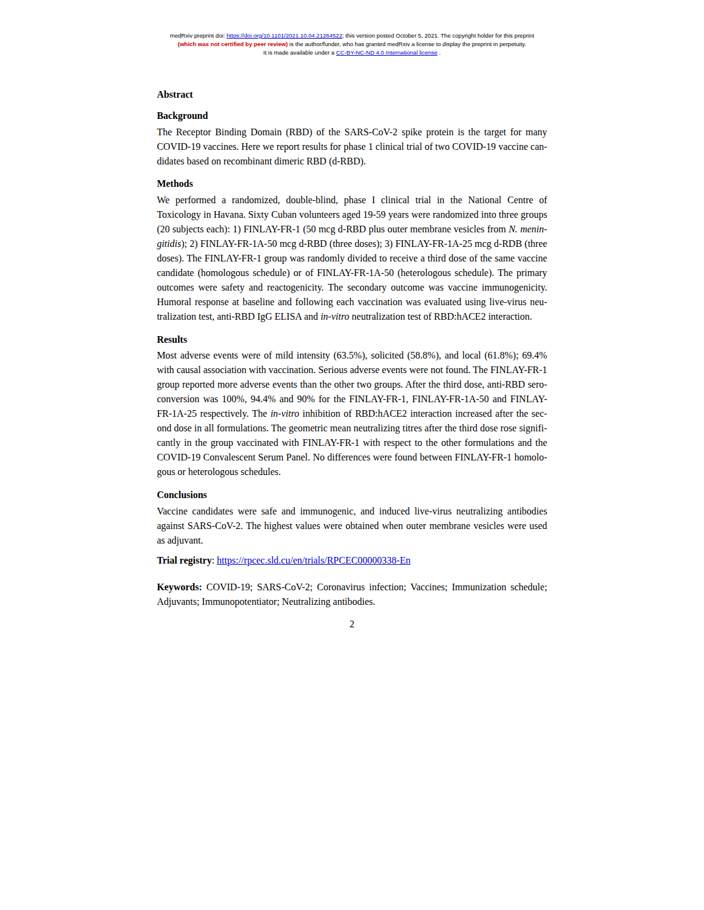medRxiv preprint doi: https://doi.org/10.1101/2021.10.04.21264522; this version posted October 5, 2021. The copyright holder for this preprint
(which was not certified by peer review) is the author/funder, who has granted medRxiv a license to display the preprint in perpetuity.
It is made available under a CC-BY-NC-ND 4.0 International license .
Abstract
Background
The Receptor Binding Domain (RBD) of the SARS-CoV-2 spike protein is the target for many COVID-19 vaccines. Here we report results for phase 1 clinical trial of two COVID-19 vaccine candidates based on recombinant dimeric RBD (d-RBD).
Methods
We performed a randomized, double-blind, phase I clinical trial in the National Centre of Toxicology in Havana. Sixty Cuban volunteers aged 19-59 years were randomized into three groups (20 subjects each): 1) FINLAY-FR-1 (50 mcg d-RBD plus outer membrane vesicles from N. meningitidis); 2) FINLAY-FR-1A-50 mcg d-RBD (three doses); 3) FINLAY-FR-1A-25 mcg d-RDB (three doses). The FINLAY-FR-1 group was randomly divided to receive a third dose of the same vaccine candidate (homologous schedule) or of FINLAY-FR-1A-50 (heterologous schedule). The primary outcomes were safety and reactogenicity. The secondary outcome was vaccine immunogenicity. Humoral response at baseline and following each vaccination was evaluated using live-virus neutralization test, anti-RBD IgG ELISA and in-vitro neutralization test of RBD:hACE2 interaction.
Results
Most adverse events were of mild intensity (63.5%), solicited (58.8%), and local (61.8%); 69.4% with causal association with vaccination. Serious adverse events were not found. The FINLAY-FR-1 group reported more adverse events than the other two groups. After the third dose, anti-RBD seroconversion was 100%, 94.4% and 90% for the FINLAY-FR-1, FINLAY-FR-1A-50 and FINLAY-FR-1A-25 respectively. The in-vitro inhibition of RBD:hACE2 interaction increased after the second dose in all formulations. The geometric mean neutralizing titres after the third dose rose significantly in the group vaccinated with FINLAY-FR-1 with respect to the other formulations and the COVID-19 Convalescent Serum Panel. No differences were found between FINLAY-FR-1 homologous or heterologous schedules.
Conclusions
Vaccine candidates were safe and immunogenic, and induced live-virus neutralizing antibodies against SARS-CoV-2. The highest values were obtained when outer membrane vesicles were used as adjuvant.
Trial registry: https://rpcec.sld.cu/en/trials/RPCEC00000338-En
Keywords: COVID-19; SARS-CoV-2; Coronavirus infection; Vaccines; Immunization schedule; Adjuvants; Immunopotentiator; Neutralizing antibodies.
2